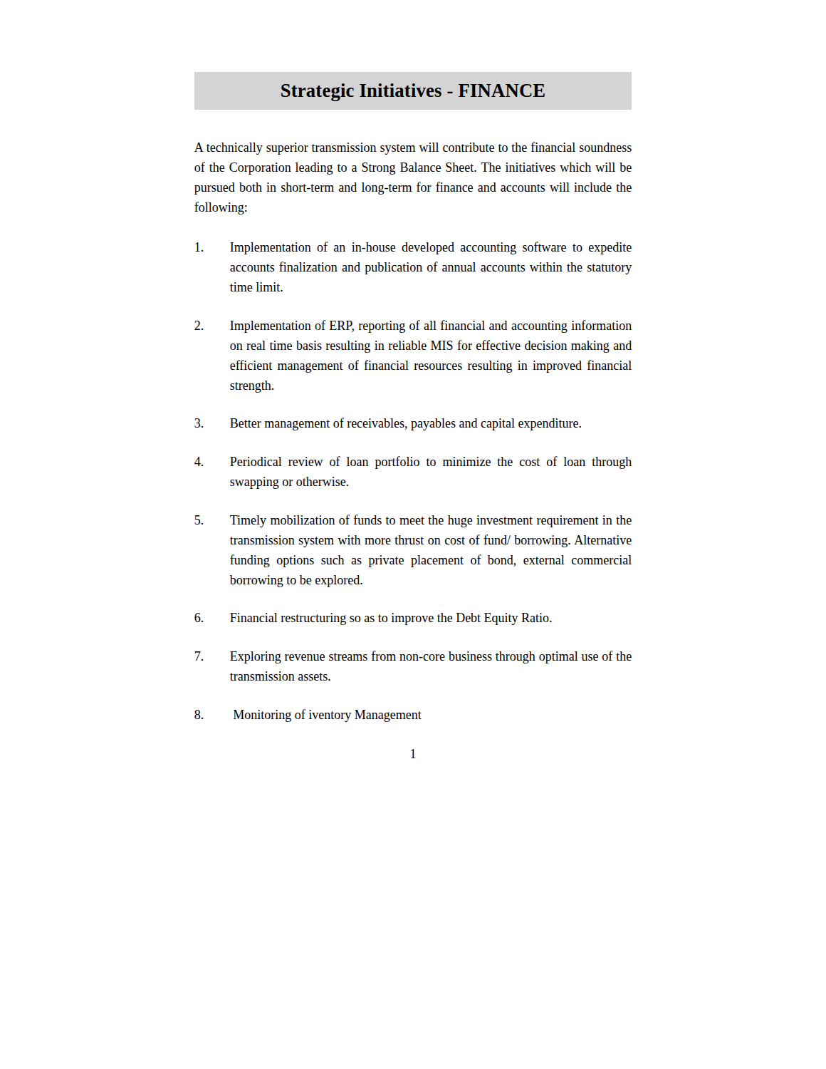Strategic Initiatives - FINANCE
A technically superior transmission system will contribute to the financial soundness of the Corporation leading to a Strong Balance Sheet. The initiatives which will be pursued both in short-term and long-term for finance and accounts will include the following:
1. Implementation of an in-house developed accounting software to expedite accounts finalization and publication of annual accounts within the statutory time limit.
2. Implementation of ERP, reporting of all financial and accounting information on real time basis resulting in reliable MIS for effective decision making and efficient management of financial resources resulting in improved financial strength.
3. Better management of receivables, payables and capital expenditure.
4. Periodical review of loan portfolio to minimize the cost of loan through swapping or otherwise.
5. Timely mobilization of funds to meet the huge investment requirement in the transmission system with more thrust on cost of fund/ borrowing. Alternative funding options such as private placement of bond, external commercial borrowing to be explored.
6. Financial restructuring so as to improve the Debt Equity Ratio.
7. Exploring revenue streams from non-core business through optimal use of the transmission assets.
8. Monitoring of iventory Management
1